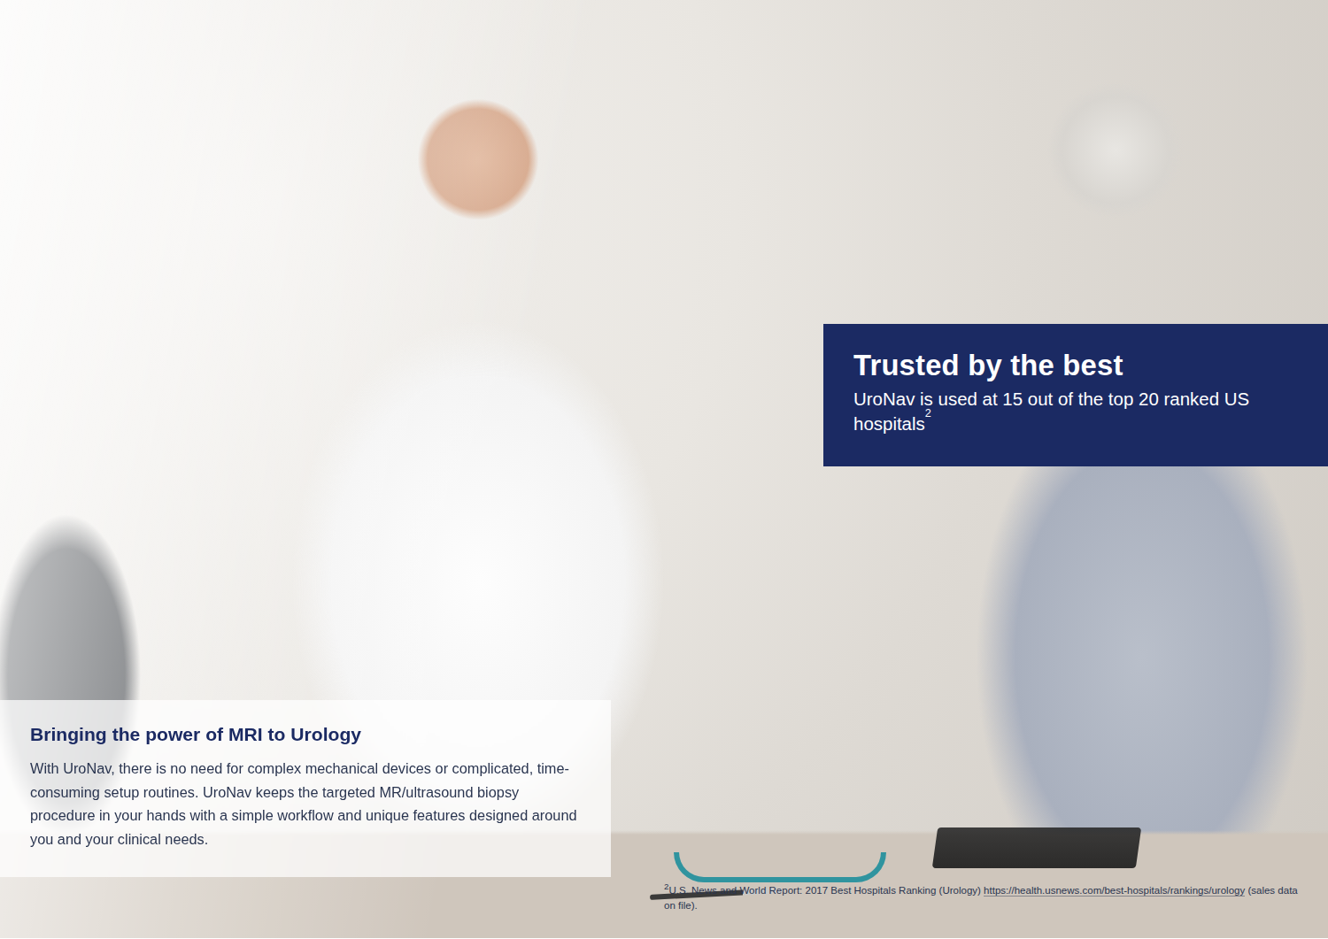Trusted by the best
UroNav is used at 15 out of the top 20 ranked US hospitals2
Bringing the power of MRI to Urology
With UroNav, there is no need for complex mechanical devices or complicated, time-consuming setup routines. UroNav keeps the targeted MR/ultrasound biopsy procedure in your hands with a simple workflow and unique features designed around you and your clinical needs.
2U.S. News and World Report: 2017 Best Hospitals Ranking (Urology) https://health.usnews.com/best-hospitals/rankings/urology (sales data on file).